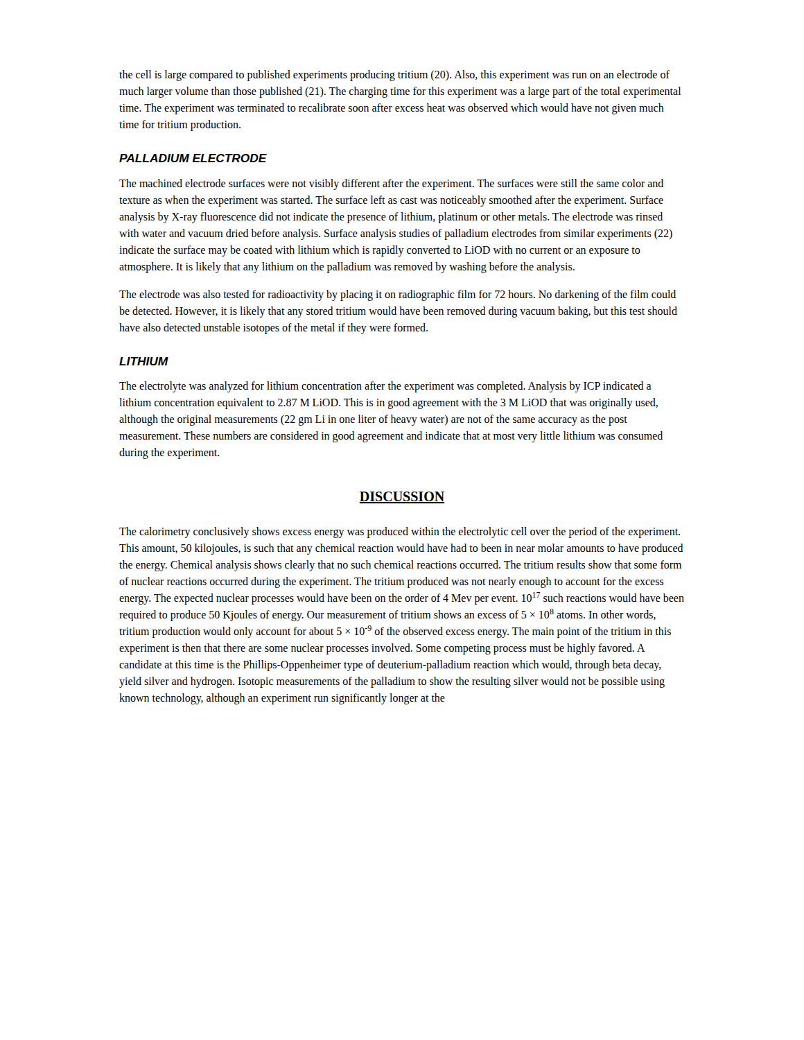the cell is large compared to published experiments producing tritium (20). Also, this experiment was run on an electrode of much larger volume than those published (21). The charging time for this experiment was a large part of the total experimental time. The experiment was terminated to recalibrate soon after excess heat was observed which would have not given much time for tritium production.
PALLADIUM ELECTRODE
The machined electrode surfaces were not visibly different after the experiment. The surfaces were still the same color and texture as when the experiment was started. The surface left as cast was noticeably smoothed after the experiment. Surface analysis by X-ray fluorescence did not indicate the presence of lithium, platinum or other metals. The electrode was rinsed with water and vacuum dried before analysis. Surface analysis studies of palladium electrodes from similar experiments (22) indicate the surface may be coated with lithium which is rapidly converted to LiOD with no current or an exposure to atmosphere. It is likely that any lithium on the palladium was removed by washing before the analysis.
The electrode was also tested for radioactivity by placing it on radiographic film for 72 hours. No darkening of the film could be detected. However, it is likely that any stored tritium would have been removed during vacuum baking, but this test should have also detected unstable isotopes of the metal if they were formed.
LITHIUM
The electrolyte was analyzed for lithium concentration after the experiment was completed. Analysis by ICP indicated a lithium concentration equivalent to 2.87 M LiOD. This is in good agreement with the 3 M LiOD that was originally used, although the original measurements (22 gm Li in one liter of heavy water) are not of the same accuracy as the post measurement. These numbers are considered in good agreement and indicate that at most very little lithium was consumed during the experiment.
DISCUSSION
The calorimetry conclusively shows excess energy was produced within the electrolytic cell over the period of the experiment. This amount, 50 kilojoules, is such that any chemical reaction would have had to been in near molar amounts to have produced the energy. Chemical analysis shows clearly that no such chemical reactions occurred. The tritium results show that some form of nuclear reactions occurred during the experiment. The tritium produced was not nearly enough to account for the excess energy. The expected nuclear processes would have been on the order of 4 Mev per event. 1017 such reactions would have been required to produce 50 Kjoules of energy. Our measurement of tritium shows an excess of 5 × 108 atoms. In other words, tritium production would only account for about 5 × 10-9 of the observed excess energy. The main point of the tritium in this experiment is then that there are some nuclear processes involved. Some competing process must be highly favored. A candidate at this time is the Phillips-Oppenheimer type of deuterium-palladium reaction which would, through beta decay, yield silver and hydrogen. Isotopic measurements of the palladium to show the resulting silver would not be possible using known technology, although an experiment run significantly longer at the